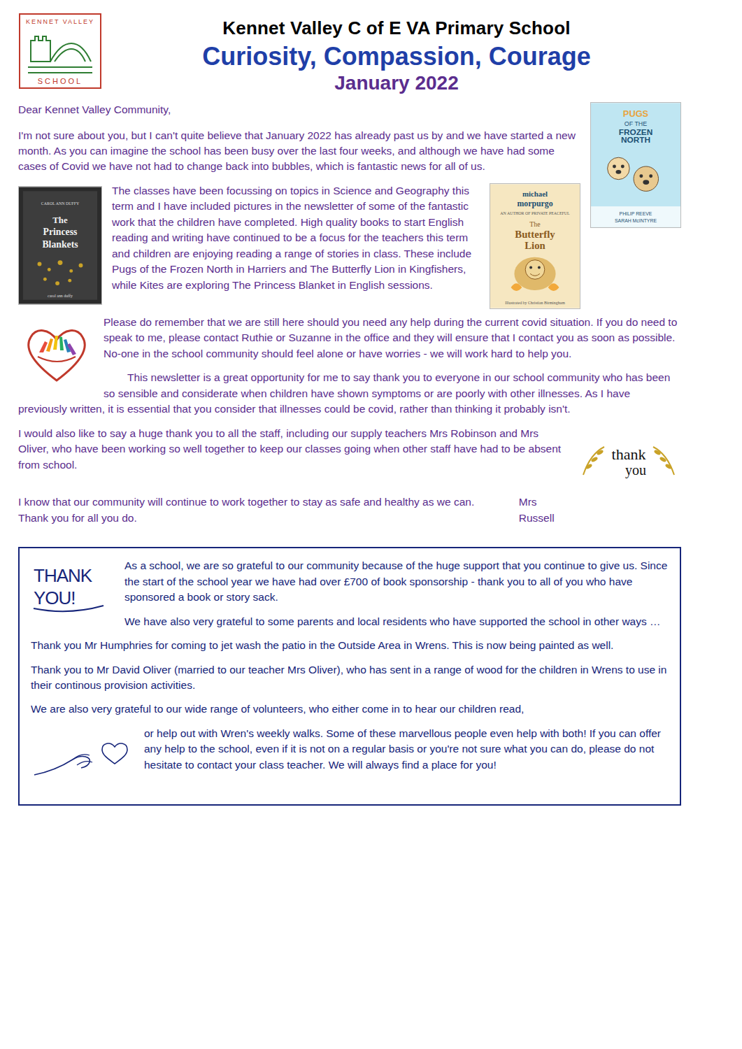KENNET VALLEY SCHOOL
Kennet Valley C of E VA Primary School
Curiosity, Compassion, Courage
January 2022
PUGS OF THE FROZEN NORTH PHILIP REEVE SARAH McINTYRE
Dear Kennet Valley Community,
I'm not sure about you, but I can't quite believe that January 2022 has already past us by and we have started a new month. As you can imagine the school has been busy over the last four weeks, and although we have had some cases of Covid we have not had to change back into bubbles, which is fantastic news for all of us.
michael morpurgo AN AUTHOR OF PRIVATE PEACEFUL The Butterfly Lion Illustrated by Christian Birmingham
CAROL ANN DUFFY The Princess Blankets carol ann duffy
The classes have been focussing on topics in Science and Geography this term and I have included pictures in the newsletter of some of the fantastic work that the children have completed. High quality books to start English reading and writing have continued to be a focus for the teachers this term and children are enjoying reading a range of stories in class. These include Pugs of the Frozen North in Harriers and The Butterfly Lion in Kingfishers, while Kites are exploring The Princess Blanket in English sessions.
Please do remember that we are still here should you need any help during the current covid situation. If you do need to speak to me, please contact Ruthie or Suzanne in the office and they will ensure that I contact you as soon as possible. No-one in the school community should feel alone or have worries - we will work hard to help you.
This newsletter is a great opportunity for me to say thank you to everyone in our school community who has been so sensible and considerate when children have shown symptoms or are poorly with other illnesses. As I have previously written, it is essential that you consider that illnesses could be covid, rather than thinking it probably isn't.
thank you
I would also like to say a huge thank you to all the staff, including our supply teachers Mrs Robinson and Mrs Oliver, who have been working so well together to keep our classes going when other staff have had to be absent from school.
I know that our community will continue to work together to stay as safe and healthy as we can. Thank you for all you do.
Mrs Russell
THANK YOU!
As a school, we are so grateful to our community because of the huge support that you continue to give us. Since the start of the school year we have had over £700 of book sponsorship - thank you to all of you who have sponsored a book or story sack.
We have also very grateful to some parents and local residents who have supported the school in other ways …
Thank you Mr Humphries for coming to jet wash the patio in the Outside Area in Wrens. This is now being painted as well.
Thank you to Mr David Oliver (married to our teacher Mrs Oliver), who has sent in a range of wood for the children in Wrens to use in their continous provision activities.
We are also very grateful to our wide range of volunteers, who either come in to hear our children read,
or help out with Wren's weekly walks. Some of these marvellous people even help with both! If you can offer any help to the school, even if it is not on a regular basis or you're not sure what you can do, please do not hesitate to contact your class teacher. We will always find a place for you!